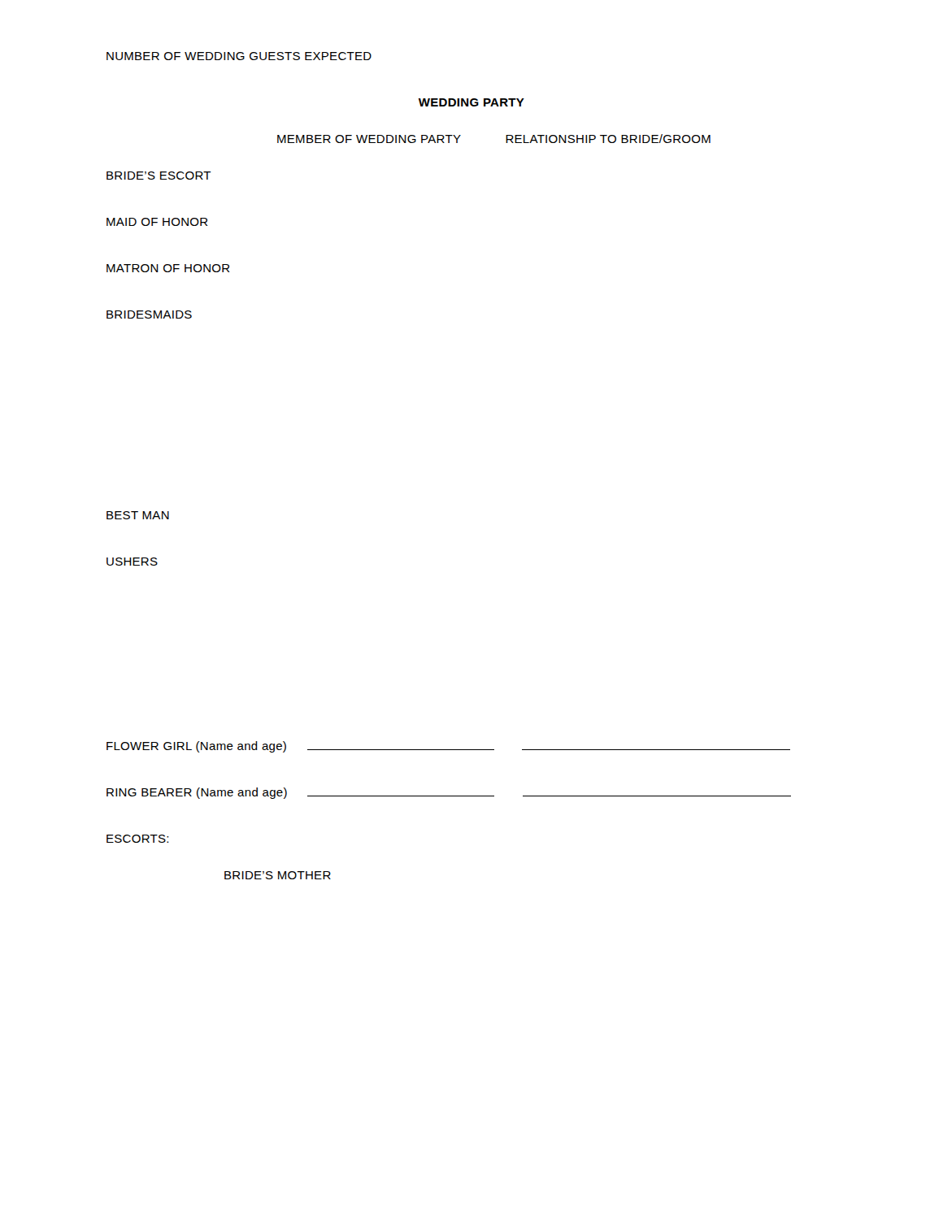NUMBER OF WEDDING GUESTS EXPECTED
WEDDING PARTY
MEMBER OF WEDDING PARTY RELATIONSHIP TO BRIDE/GROOM
BRIDE’S ESCORT
MAID OF HONOR
MATRON OF HONOR
BRIDESMAIDS
BEST MAN
USHERS
FLOWER GIRL (Name and age)
RING BEARER (Name and age)
ESCORTS:
BRIDE’S MOTHER